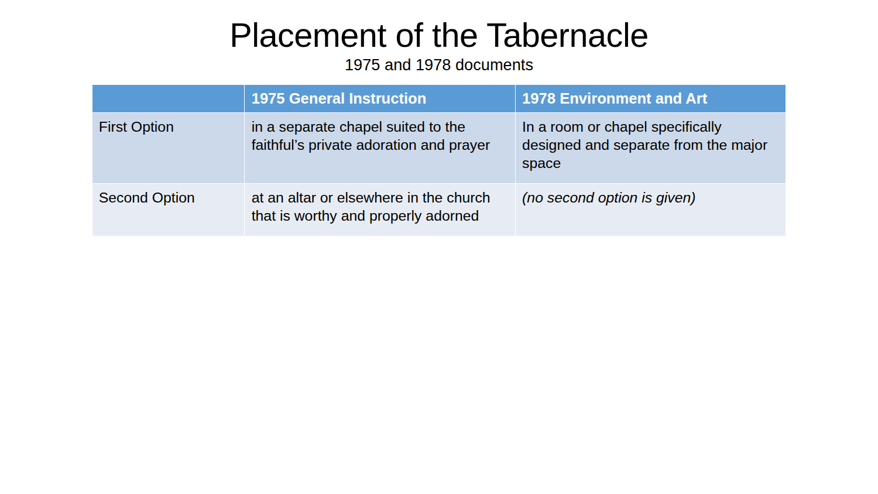Placement of the Tabernacle
1975 and 1978 documents
| | 1975 General Instruction | 1978 Environment and Art |
| --- | --- | --- |
| First Option | in a separate chapel suited to the faithful’s private adoration and prayer | In a room or chapel specifically designed and separate from the major space |
| Second Option | at an altar or elsewhere in the church that is worthy and properly adorned | (no second option is given) |